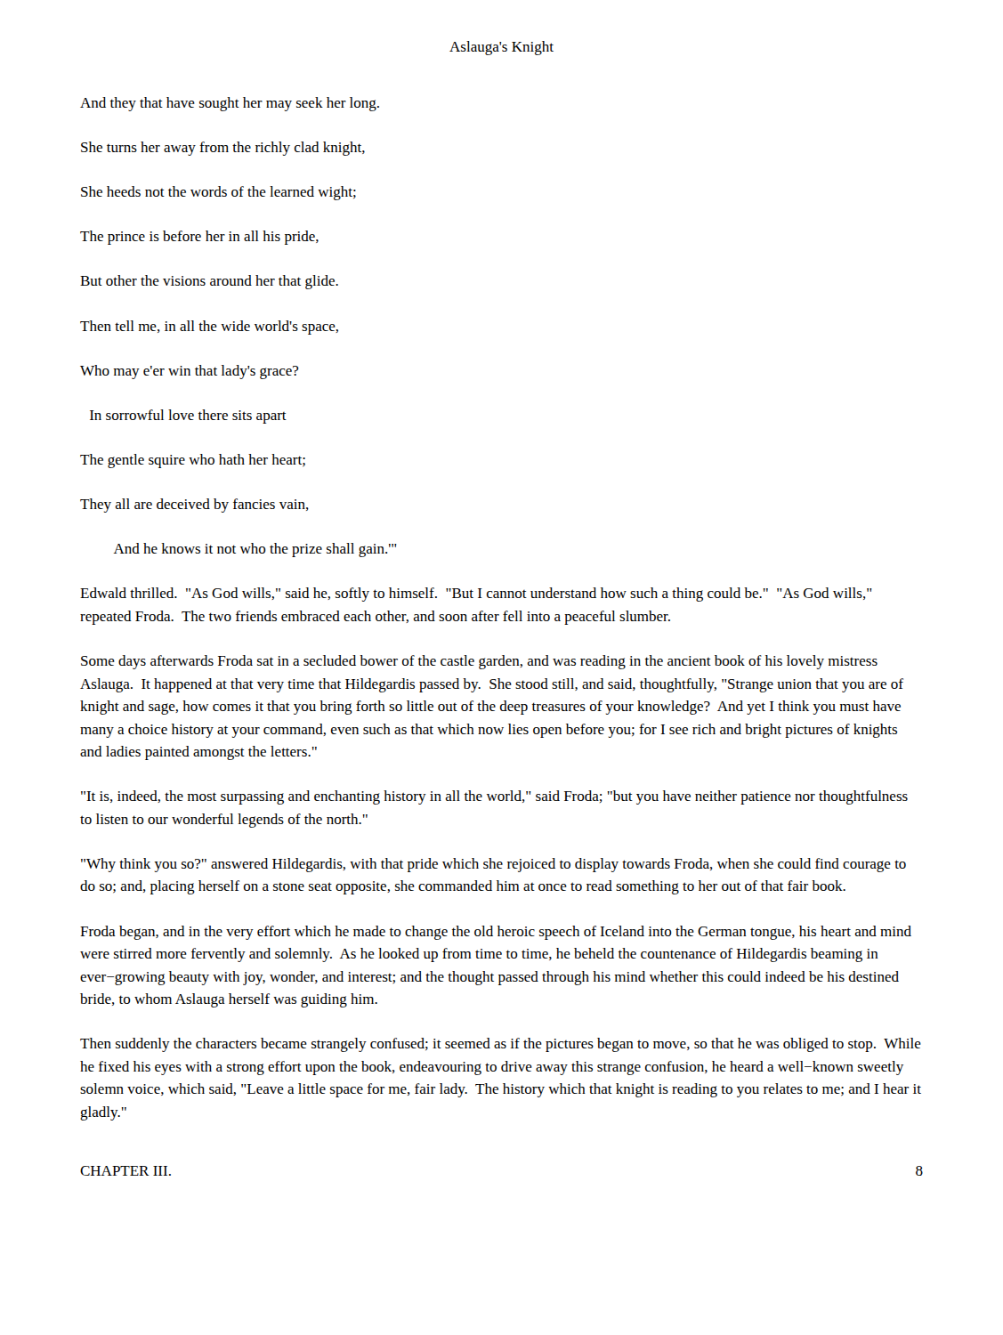Aslauga's Knight
And they that have sought her may seek her long.
She turns her away from the richly clad knight,
She heeds not the words of the learned wight;
The prince is before her in all his pride,
But other the visions around her that glide.
Then tell me, in all the wide world's space,
Who may e'er win that lady's grace?
In sorrowful love there sits apart
The gentle squire who hath her heart;
They all are deceived by fancies vain,
And he knows it not who the prize shall gain.'"
Edwald thrilled. "As God wills," said he, softly to himself. "But I cannot understand how such a thing could be." "As God wills," repeated Froda. The two friends embraced each other, and soon after fell into a peaceful slumber.
Some days afterwards Froda sat in a secluded bower of the castle garden, and was reading in the ancient book of his lovely mistress Aslauga. It happened at that very time that Hildegardis passed by. She stood still, and said, thoughtfully, "Strange union that you are of knight and sage, how comes it that you bring forth so little out of the deep treasures of your knowledge? And yet I think you must have many a choice history at your command, even such as that which now lies open before you; for I see rich and bright pictures of knights and ladies painted amongst the letters."
"It is, indeed, the most surpassing and enchanting history in all the world," said Froda; "but you have neither patience nor thoughtfulness to listen to our wonderful legends of the north."
"Why think you so?" answered Hildegardis, with that pride which she rejoiced to display towards Froda, when she could find courage to do so; and, placing herself on a stone seat opposite, she commanded him at once to read something to her out of that fair book.
Froda began, and in the very effort which he made to change the old heroic speech of Iceland into the German tongue, his heart and mind were stirred more fervently and solemnly. As he looked up from time to time, he beheld the countenance of Hildegardis beaming in ever−growing beauty with joy, wonder, and interest; and the thought passed through his mind whether this could indeed be his destined bride, to whom Aslauga herself was guiding him.
Then suddenly the characters became strangely confused; it seemed as if the pictures began to move, so that he was obliged to stop. While he fixed his eyes with a strong effort upon the book, endeavouring to drive away this strange confusion, he heard a well−known sweetly solemn voice, which said, "Leave a little space for me, fair lady. The history which that knight is reading to you relates to me; and I hear it gladly."
CHAPTER III. 8